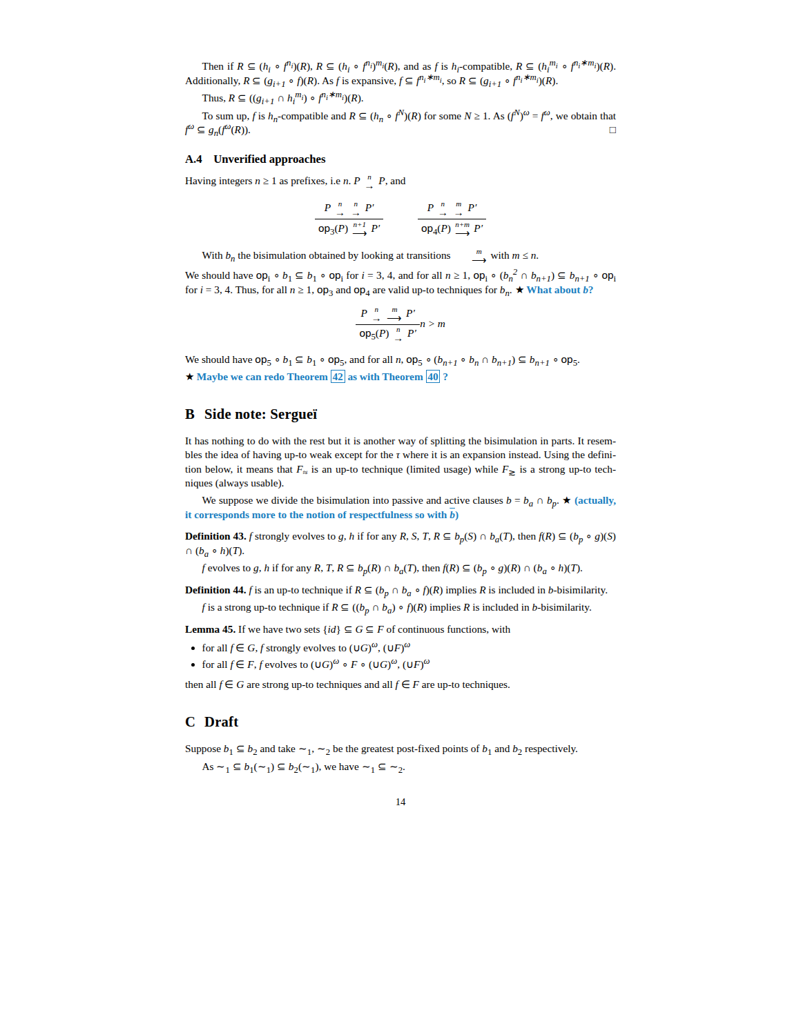Then if R ⊆ (hi ∘ fni)(R), R ⊆ (hi ∘ fni)mi(R), and as f is hi-compatible, R ⊆ (himi ∘ fni∗mi)(R). Additionally, R ⊆ (gi+1 ∘ f)(R). As f is expansive, f ⊆ fni∗mi, so R ⊆ (gi+1 ∘ fni∗mi)(R).
Thus, R ⊆ ((gi+1 ∩ himi) ∘ fni∗mi)(R).
To sum up, f is hn-compatible and R ⊆ (hn ∘ fN)(R) for some N ≥ 1. As (fN)ω = fω, we obtain that fω ⊆ gn(fω(R)). □
A.4 Unverified approaches
Having integers n ≥ 1 as prefixes, i.e n. P n→ P, and
P n→ n→ P′ op3(P) n+1⟶ P′ P n→ m→ P′ op4(P) n+m⟶ P′
With bn the bisimulation obtained by looking at transitions m⟶ with m ≤ n.
We should have opi ∘ b1 ⊆ b1 ∘ opi for i = 3, 4, and for all n ≥ 1, opi ∘ (bn2 ∩ bn+1) ⊆ bn+1 ∘ opi for i = 3, 4. Thus, for all n ≥ 1, op3 and op4 are valid up-to techniques for bn. ★ What about b?
P n→ m⟶ P′ op5(P) n→ P′ n > m
We should have op5 ∘ b1 ⊆ b1 ∘ op5, and for all n, op5 ∘ (bn+1 ∘ bn ∩ bn+1) ⊆ bn+1 ∘ op5.
★ Maybe we can redo Theorem 42 as with Theorem 40 ?
B Side note: Sergueï
It has nothing to do with the rest but it is another way of splitting the bisimulation in parts. It resembles the idea of having up-to weak except for the τ where it is an expansion instead. Using the definition below, it means that F≈ is an up-to technique (limited usage) while F≳ is a strong up-to techniques (always usable).
We suppose we divide the bisimulation into passive and active clauses b = ba ∩ bp. ★ (actually, it corresponds more to the notion of respectfulness so with b)
Definition 43. f strongly evolves to g, h if for any R, S, T, R ⊆ bp(S) ∩ ba(T), then f(R) ⊆ (bp ∘ g)(S) ∩ (ba ∘ h)(T).
f evolves to g, h if for any R, T, R ⊆ bp(R) ∩ ba(T), then f(R) ⊆ (bp ∘ g)(R) ∩ (ba ∘ h)(T).
Definition 44. f is an up-to technique if R ⊆ (bp ∩ ba ∘ f)(R) implies R is included in b-bisimilarity.
f is a strong up-to technique if R ⊆ ((bp ∩ ba) ∘ f)(R) implies R is included in b-bisimilarity.
Lemma 45. If we have two sets {id} ⊆ G ⊆ F of continuous functions, with
for all f ∈ G, f strongly evolves to (∪G)ω, (∪F)ω
for all f ∈ F, f evolves to (∪G)ω ∘ F ∘ (∪G)ω, (∪F)ω
then all f ∈ G are strong up-to techniques and all f ∈ F are up-to techniques.
C Draft
Suppose b1 ⊆ b2 and take ∼1, ∼2 be the greatest post-fixed points of b1 and b2 respectively.
As ∼1 ⊆ b1(∼1) ⊆ b2(∼1), we have ∼1 ⊆ ∼2.
14